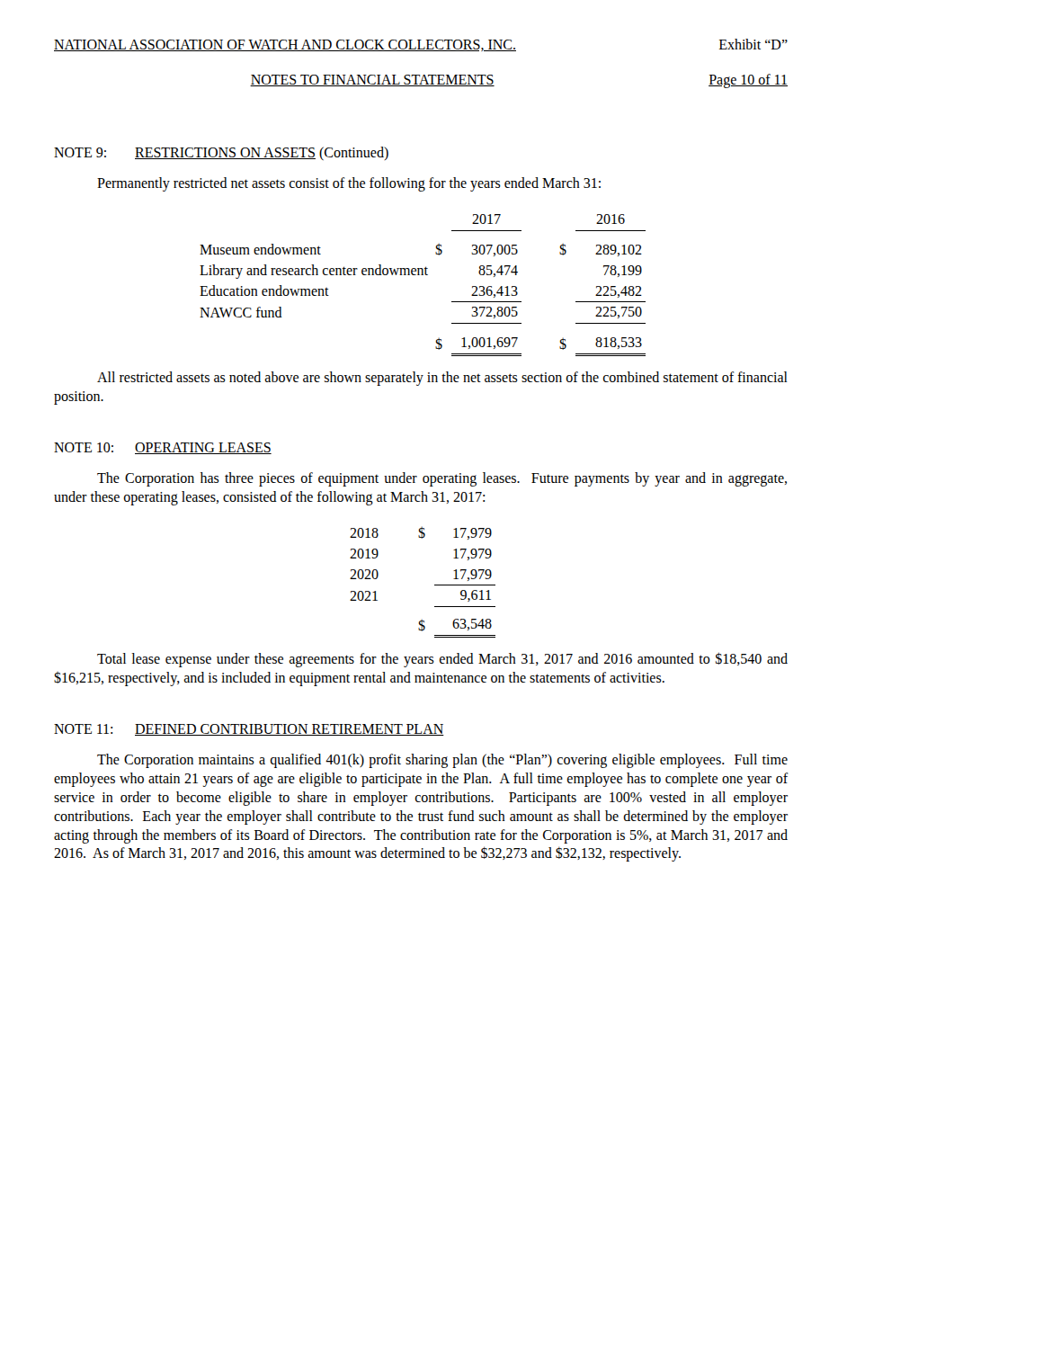NATIONAL ASSOCIATION OF WATCH AND CLOCK COLLECTORS, INC.
Exhibit “D”
NOTES TO FINANCIAL STATEMENTS
Page 10 of 11
NOTE 9:
RESTRICTIONS ON ASSETS (Continued)
Permanently restricted net assets consist of the following for the years ended March 31:
| | | 2017 | | | 2016 |
| Museum endowment | $ | 307,005 | | $ | 289,102 |
| Library and research center endowment | | 85,474 | | | 78,199 |
| Education endowment | | 236,413 | | | 225,482 |
| NAWCC fund | | 372,805 | | | 225,750 |
| | $ | 1,001,697 | | $ | 818,533 |
All restricted assets as noted above are shown separately in the net assets section of the combined statement of financial position.
NOTE 10:
OPERATING LEASES
The Corporation has three pieces of equipment under operating leases. Future payments by year and in aggregate, under these operating leases, consisted of the following at March 31, 2017:
| 2018 | $ | 17,979 |
| 2019 | | 17,979 |
| 2020 | | 17,979 |
| 2021 | | 9,611 |
| | $ | 63,548 |
Total lease expense under these agreements for the years ended March 31, 2017 and 2016 amounted to $18,540 and $16,215, respectively, and is included in equipment rental and maintenance on the statements of activities.
NOTE 11:
DEFINED CONTRIBUTION RETIREMENT PLAN
The Corporation maintains a qualified 401(k) profit sharing plan (the “Plan”) covering eligible employees. Full time employees who attain 21 years of age are eligible to participate in the Plan. A full time employee has to complete one year of service in order to become eligible to share in employer contributions. Participants are 100% vested in all employer contributions. Each year the employer shall contribute to the trust fund such amount as shall be determined by the employer acting through the members of its Board of Directors. The contribution rate for the Corporation is 5%, at March 31, 2017 and 2016. As of March 31, 2017 and 2016, this amount was determined to be $32,273 and $32,132, respectively.